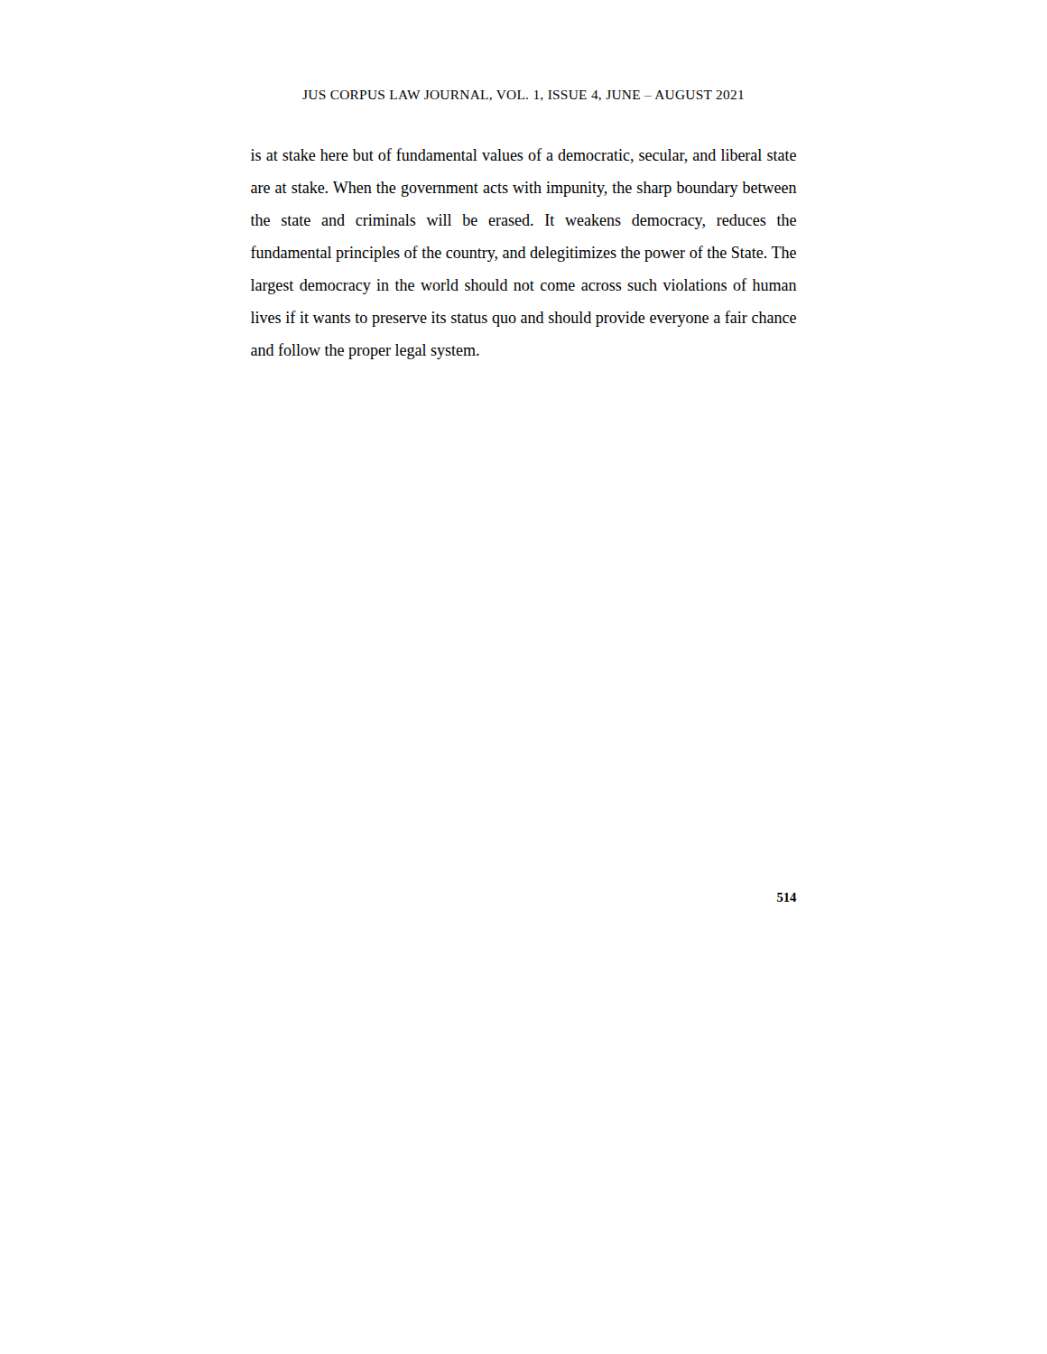JUS CORPUS LAW JOURNAL, VOL. 1, ISSUE 4, JUNE – AUGUST 2021
is at stake here but of fundamental values of a democratic, secular, and liberal state are at stake. When the government acts with impunity, the sharp boundary between the state and criminals will be erased. It weakens democracy, reduces the fundamental principles of the country, and delegitimizes the power of the State. The largest democracy in the world should not come across such violations of human lives if it wants to preserve its status quo and should provide everyone a fair chance and follow the proper legal system.
514